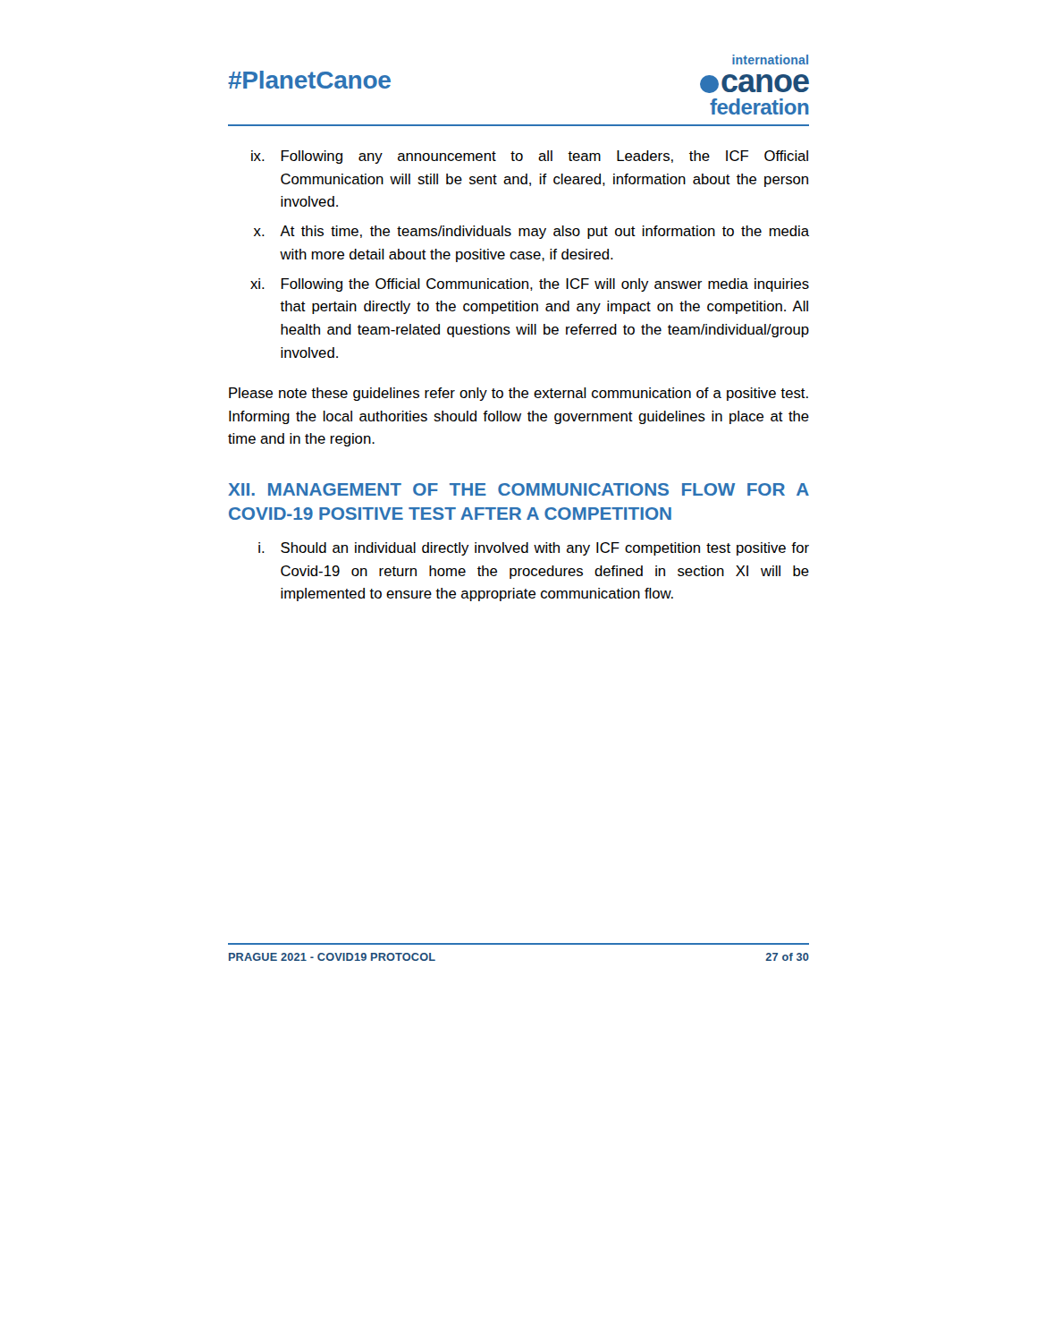#PlanetCanoe
international
canoe
federation
ix. Following any announcement to all team Leaders, the ICF Official Communication will still be sent and, if cleared, information about the person involved.
x. At this time, the teams/individuals may also put out information to the media with more detail about the positive case, if desired.
xi. Following the Official Communication, the ICF will only answer media inquiries that pertain directly to the competition and any impact on the competition. All health and team-related questions will be referred to the team/individual/group involved.
Please note these guidelines refer only to the external communication of a positive test. Informing the local authorities should follow the government guidelines in place at the time and in the region.
XII. MANAGEMENT OF THE COMMUNICATIONS FLOW FOR A COVID-19 POSITIVE TEST AFTER A COMPETITION
i. Should an individual directly involved with any ICF competition test positive for Covid-19 on return home the procedures defined in section XI will be implemented to ensure the appropriate communication flow.
PRAGUE 2021 - COVID19 PROTOCOL 27 of 30